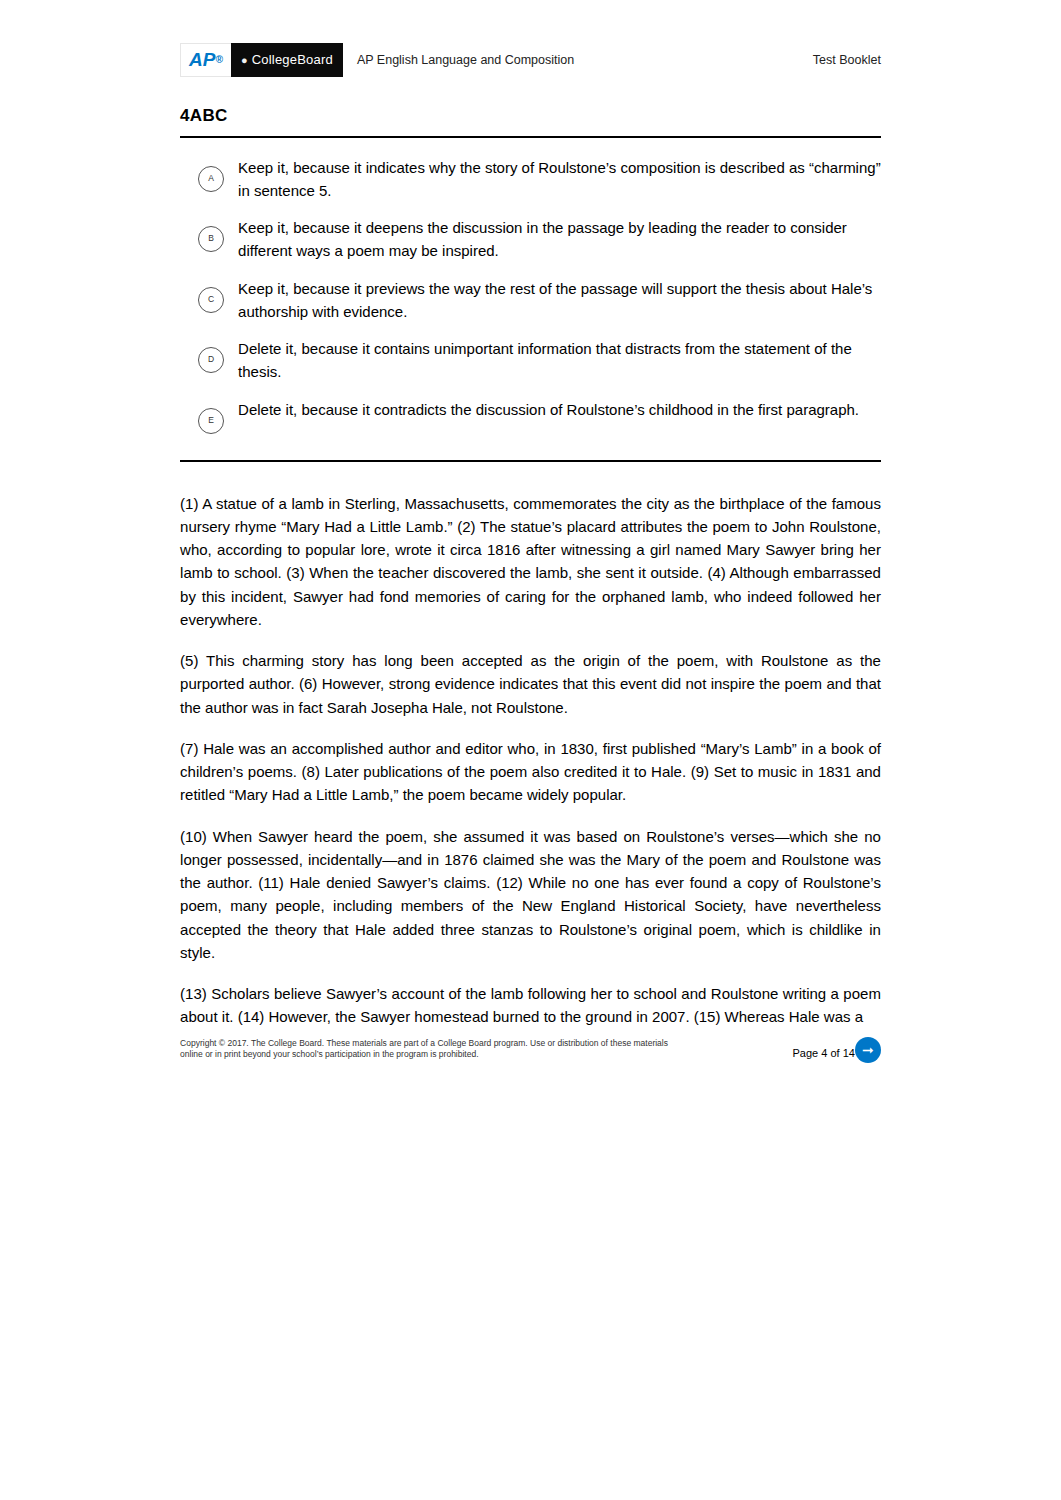AP®
●CollegeBoard
AP English Language and Composition
Test Booklet
4ABC
A Keep it, because it indicates why the story of Roulstone’s composition is described as “charming” in sentence 5.
B Keep it, because it deepens the discussion in the passage by leading the reader to consider different ways a poem may be inspired.
C Keep it, because it previews the way the rest of the passage will support the thesis about Hale’s authorship with evidence.
D Delete it, because it contains unimportant information that distracts from the statement of the thesis.
E Delete it, because it contradicts the discussion of Roulstone’s childhood in the first paragraph.
(1) A statue of a lamb in Sterling, Massachusetts, commemorates the city as the birthplace of the famous nursery rhyme “Mary Had a Little Lamb.” (2) The statue’s placard attributes the poem to John Roulstone, who, according to popular lore, wrote it circa 1816 after witnessing a girl named Mary Sawyer bring her lamb to school. (3) When the teacher discovered the lamb, she sent it outside. (4) Although embarrassed by this incident, Sawyer had fond memories of caring for the orphaned lamb, who indeed followed her everywhere.
(5) This charming story has long been accepted as the origin of the poem, with Roulstone as the purported author. (6) However, strong evidence indicates that this event did not inspire the poem and that the author was in fact Sarah Josepha Hale, not Roulstone.
(7) Hale was an accomplished author and editor who, in 1830, first published “Mary’s Lamb” in a book of children’s poems. (8) Later publications of the poem also credited it to Hale. (9) Set to music in 1831 and retitled “Mary Had a Little Lamb,” the poem became widely popular.
(10) When Sawyer heard the poem, she assumed it was based on Roulstone’s verses—which she no longer possessed, incidentally—and in 1876 claimed she was the Mary of the poem and Roulstone was the author. (11) Hale denied Sawyer’s claims. (12) While no one has ever found a copy of Roulstone’s poem, many people, including members of the New England Historical Society, have nevertheless accepted the theory that Hale added three stanzas to Roulstone’s original poem, which is childlike in style.
(13) Scholars believe Sawyer’s account of the lamb following her to school and Roulstone writing a poem about it. (14) However, the Sawyer homestead burned to the ground in 2007. (15) Whereas Hale was a
Copyright © 2017. The College Board. These materials are part of a College Board program. Use or distribution of these materials online or in print beyond your school’s participation in the program is prohibited.
Page 4 of 14
➞